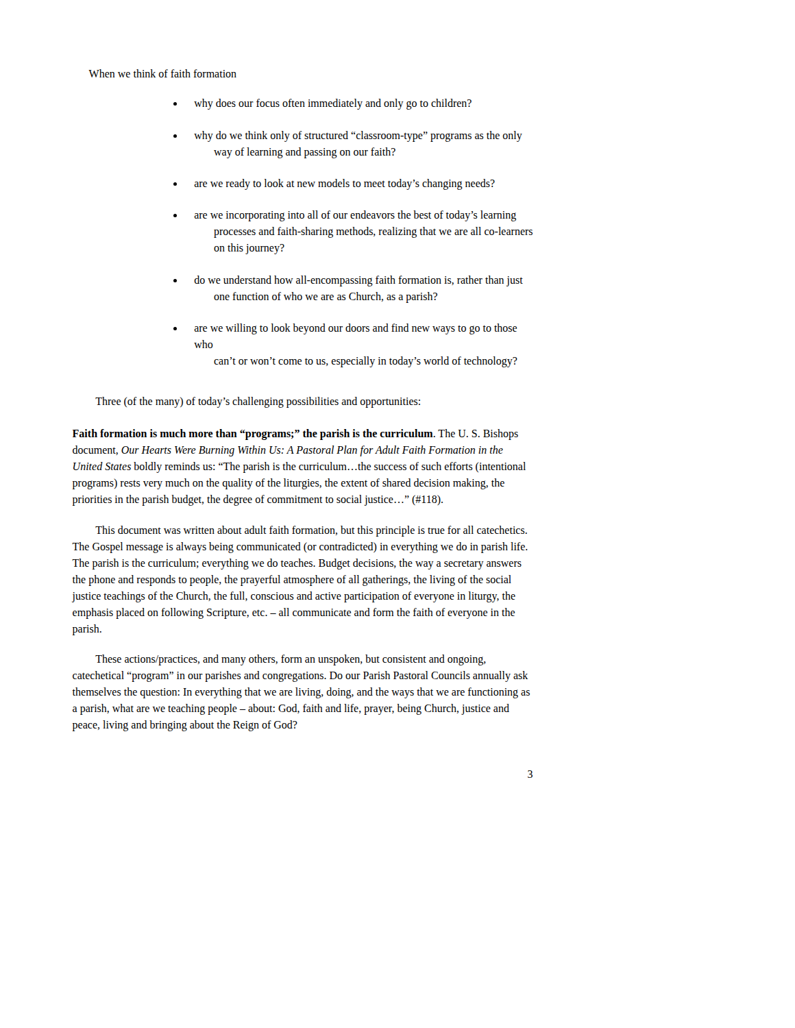When we think of faith formation
why does our focus often immediately and only go to children?
why do we think only of structured “classroom-type” programs as the only way of learning and passing on our faith?
are we ready to look at new models to meet today’s changing needs?
are we incorporating into all of our endeavors the best of today’s learning processes and faith-sharing methods, realizing that we are all co-learners on this journey?
do we understand how all-encompassing faith formation is, rather than just one function of who we are as Church, as a parish?
are we willing to look beyond our doors and find new ways to go to those who can’t or won’t come to us, especially in today’s world of technology?
Three (of the many) of today’s challenging possibilities and opportunities:
Faith formation is much more than “programs;” the parish is the curriculum. The U. S. Bishops document, Our Hearts Were Burning Within Us: A Pastoral Plan for Adult Faith Formation in the United States boldly reminds us: “The parish is the curriculum…the success of such efforts (intentional programs) rests very much on the quality of the liturgies, the extent of shared decision making, the priorities in the parish budget, the degree of commitment to social justice…” (#118).
This document was written about adult faith formation, but this principle is true for all catechetics. The Gospel message is always being communicated (or contradicted) in everything we do in parish life. The parish is the curriculum; everything we do teaches. Budget decisions, the way a secretary answers the phone and responds to people, the prayerful atmosphere of all gatherings, the living of the social justice teachings of the Church, the full, conscious and active participation of everyone in liturgy, the emphasis placed on following Scripture, etc. – all communicate and form the faith of everyone in the parish.
These actions/practices, and many others, form an unspoken, but consistent and ongoing, catechetical “program” in our parishes and congregations. Do our Parish Pastoral Councils annually ask themselves the question: In everything that we are living, doing, and the ways that we are functioning as a parish, what are we teaching people – about: God, faith and life, prayer, being Church, justice and peace, living and bringing about the Reign of God?
3